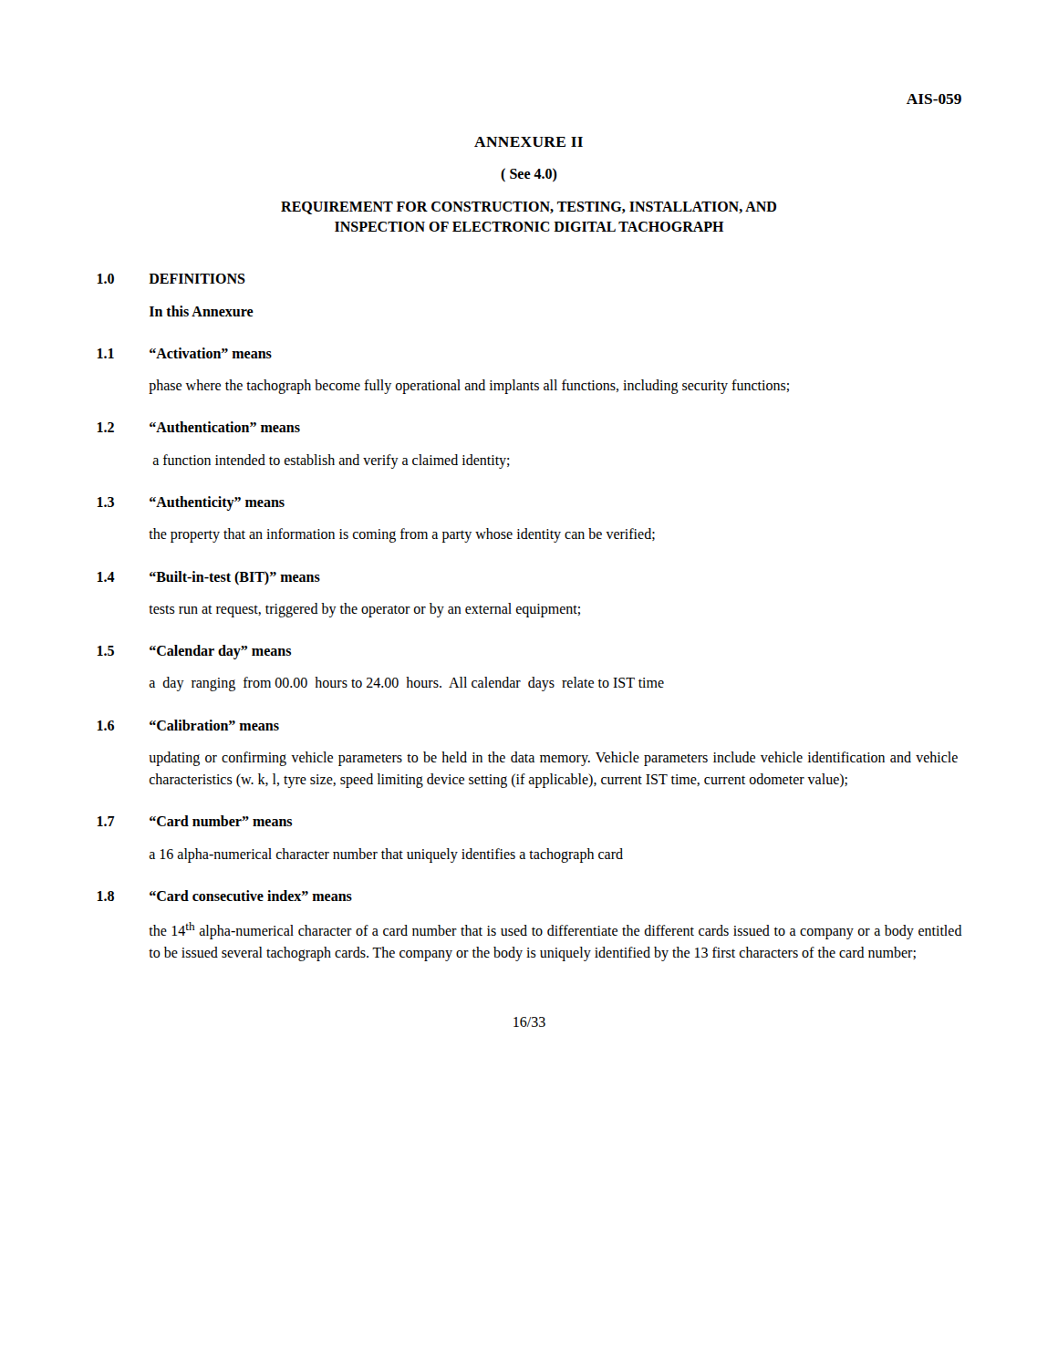AIS-059
ANNEXURE II
( See 4.0)
REQUIREMENT FOR CONSTRUCTION, TESTING, INSTALLATION, AND
INSPECTION OF ELECTRONIC DIGITAL TACHOGRAPH
1.0
DEFINITIONS
In this Annexure
1.1
“Activation” means
phase where the tachograph become fully operational and implants all functions, including security functions;
1.2
“Authentication” means
a function intended to establish and verify a claimed identity;
1.3
“Authenticity” means
the property that an information is coming from a party whose identity can be verified;
1.4
“Built-in-test (BIT)” means
tests run at request, triggered by the operator or by an external equipment;
1.5
“Calendar day” means
a day ranging from 00.00 hours to 24.00 hours. All calendar days relate to IST time
1.6
“Calibration” means
updating or confirming vehicle parameters to be held in the data memory. Vehicle parameters include vehicle identification and vehicle characteristics (w. k, l, tyre size, speed limiting device setting (if applicable), current IST time, current odometer value);
1.7
“Card number” means
a 16 alpha-numerical character number that uniquely identifies a tachograph card
1.8
“Card consecutive index” means
the 14th alpha-numerical character of a card number that is used to differentiate the different cards issued to a company or a body entitled to be issued several tachograph cards. The company or the body is uniquely identified by the 13 first characters of the card number;
16/33